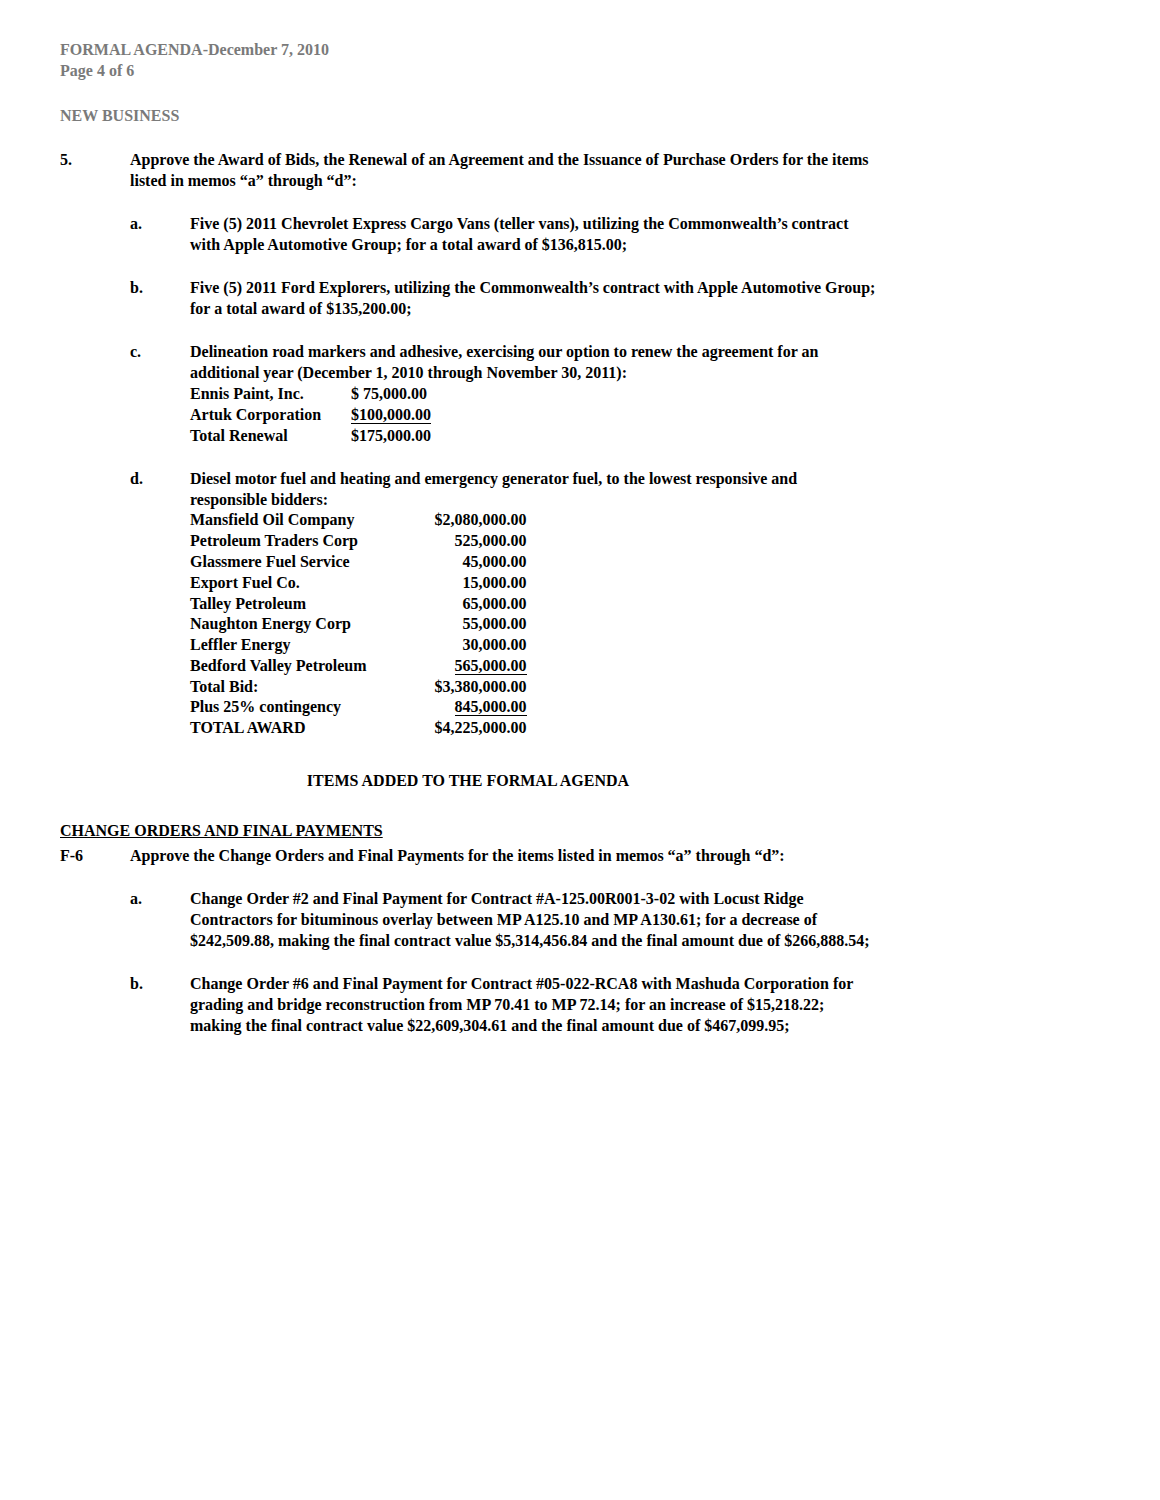FORMAL AGENDA-December 7, 2010
Page 4 of 6
NEW BUSINESS
5.
Approve the Award of Bids, the Renewal of an Agreement and the Issuance of Purchase Orders for the items listed in memos “a” through “d”:
a.
Five (5) 2011 Chevrolet Express Cargo Vans (teller vans), utilizing the Commonwealth’s contract with Apple Automotive Group; for a total award of $136,815.00;
b.
Five (5) 2011 Ford Explorers, utilizing the Commonwealth’s contract with Apple Automotive Group; for a total award of $135,200.00;
c.
Delineation road markers and adhesive, exercising our option to renew the agreement for an additional year (December 1, 2010 through November 30, 2011):
| Ennis Paint, Inc. | $ 75,000.00 |
| Artuk Corporation | $100,000.00 |
| Total Renewal | $175,000.00 |
d.
Diesel motor fuel and heating and emergency generator fuel, to the lowest responsive and responsible bidders:
| Mansfield Oil Company | $2,080,000.00 |
| Petroleum Traders Corp | 525,000.00 |
| Glassmere Fuel Service | 45,000.00 |
| Export Fuel Co. | 15,000.00 |
| Talley Petroleum | 65,000.00 |
| Naughton Energy Corp | 55,000.00 |
| Leffler Energy | 30,000.00 |
| Bedford Valley Petroleum | 565,000.00 |
| Total Bid: | $3,380,000.00 |
| Plus 25% contingency | 845,000.00 |
| TOTAL AWARD | $4,225,000.00 |
ITEMS ADDED TO THE FORMAL AGENDA
CHANGE ORDERS AND FINAL PAYMENTS
F-6
Approve the Change Orders and Final Payments for the items listed in memos “a” through “d”:
a.
Change Order #2 and Final Payment for Contract #A-125.00R001-3-02 with Locust Ridge Contractors for bituminous overlay between MP A125.10 and MP A130.61; for a decrease of $242,509.88, making the final contract value $5,314,456.84 and the final amount due of $266,888.54;
b.
Change Order #6 and Final Payment for Contract #05-022-RCA8 with Mashuda Corporation for grading and bridge reconstruction from MP 70.41 to MP 72.14; for an increase of $15,218.22; making the final contract value $22,609,304.61 and the final amount due of $467,099.95;